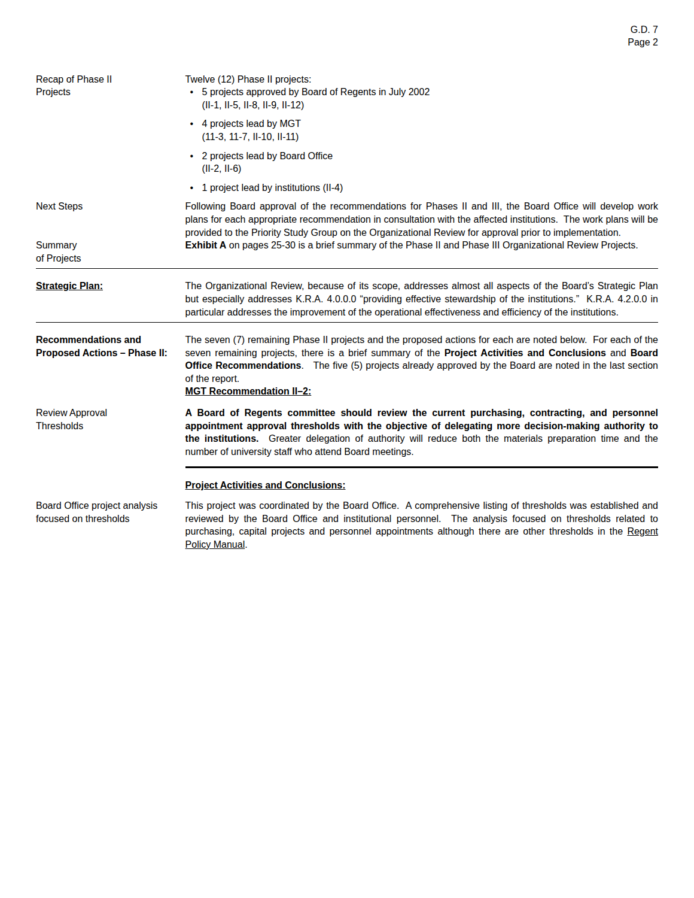G.D. 7
Page 2
| Recap of Phase II Projects | Twelve (12) Phase II projects: 5 projects approved by Board of Regents in July 2002 (II-1, II-5, II-8, II-9, II-12) 4 projects lead by MGT (11-3, 11-7, II-10, II-11) 2 projects lead by Board Office (II-2, II-6) 1 project lead by institutions (II-4) |
| Next Steps | Following Board approval of the recommendations for Phases II and III, the Board Office will develop work plans for each appropriate recommendation in consultation with the affected institutions. The work plans will be provided to the Priority Study Group on the Organizational Review for approval prior to implementation. |
| Summary of Projects | Exhibit A on pages 25-30 is a brief summary of the Phase II and Phase III Organizational Review Projects. |
| Strategic Plan: | The Organizational Review, because of its scope, addresses almost all aspects of the Board’s Strategic Plan but especially addresses K.R.A. 4.0.0.0 “providing effective stewardship of the institutions.” K.R.A. 4.2.0.0 in particular addresses the improvement of the operational effectiveness and efficiency of the institutions. |
| Recommendations and Proposed Actions – Phase II: | The seven (7) remaining Phase II projects and the proposed actions for each are noted below. For each of the seven remaining projects, there is a brief summary of the Project Activities and Conclusions and Board Office Recommendations . The five (5) projects already approved by the Board are noted in the last section of the report. |
| | MGT Recommendation II–2: |
| Review Approval Thresholds | A Board of Regents committee should review the current purchasing, contracting, and personnel appointment approval thresholds with the objective of delegating more decision-making authority to the institutions. Greater delegation of authority will reduce both the materials preparation time and the number of university staff who attend Board meetings. |
| | Project Activities and Conclusions: |
| Board Office project analysis focused on thresholds | This project was coordinated by the Board Office. A comprehensive listing of thresholds was established and reviewed by the Board Office and institutional personnel. The analysis focused on thresholds related to purchasing, capital projects and personnel appointments although there are other thresholds in the Regent Policy Manual . |